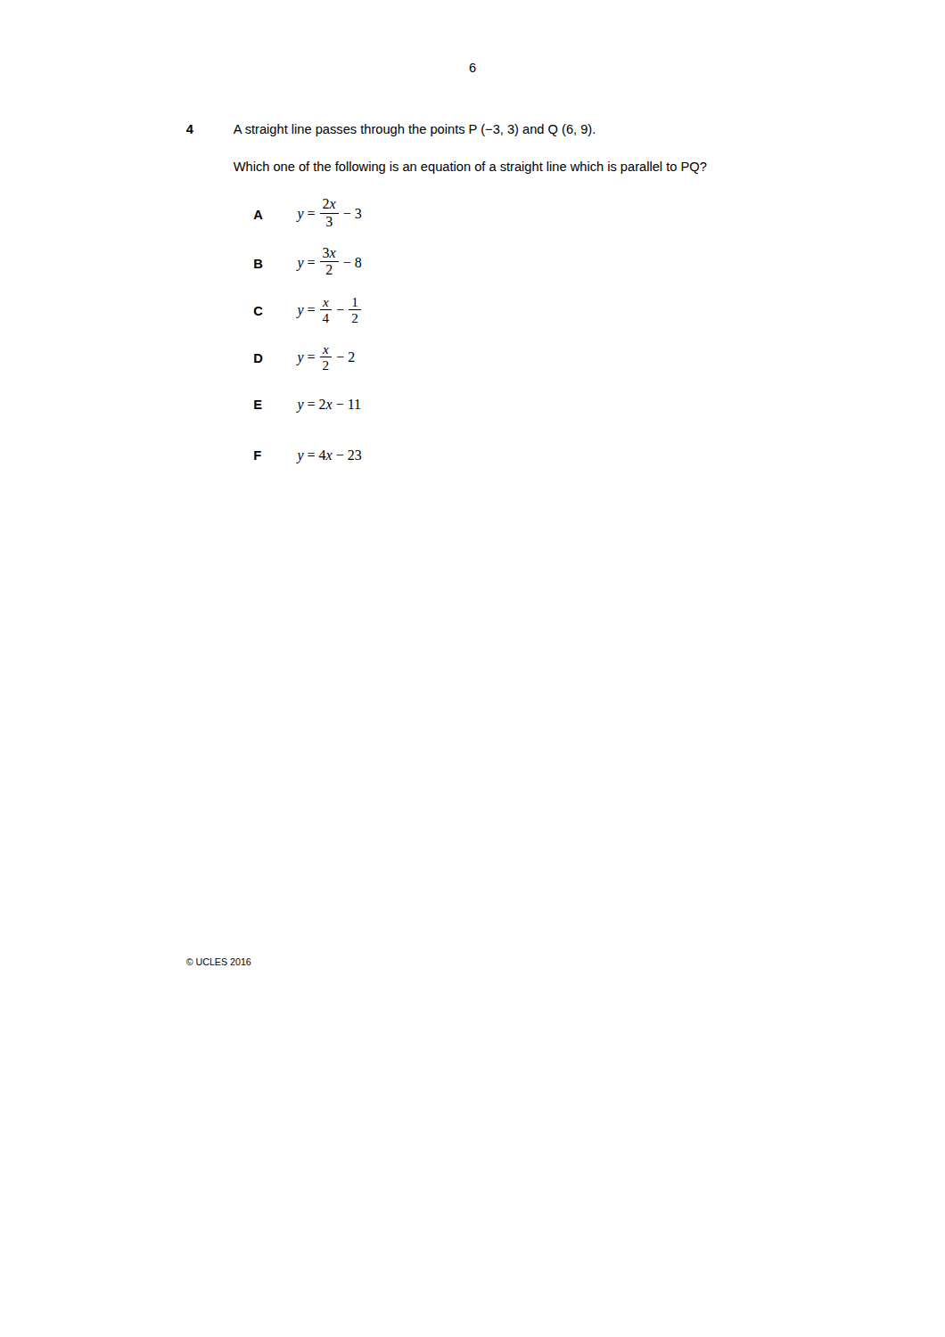6
4
A straight line passes through the points P (−3, 3) and Q (6, 9).
Which one of the following is an equation of a straight line which is parallel to PQ?
A y = 2x 3 − 3
B y = 3x 2 − 8
C y = x 4 − 12
D y = x 2 − 2
E y = 2x − 11
F y = 4x − 23
© UCLES 2016